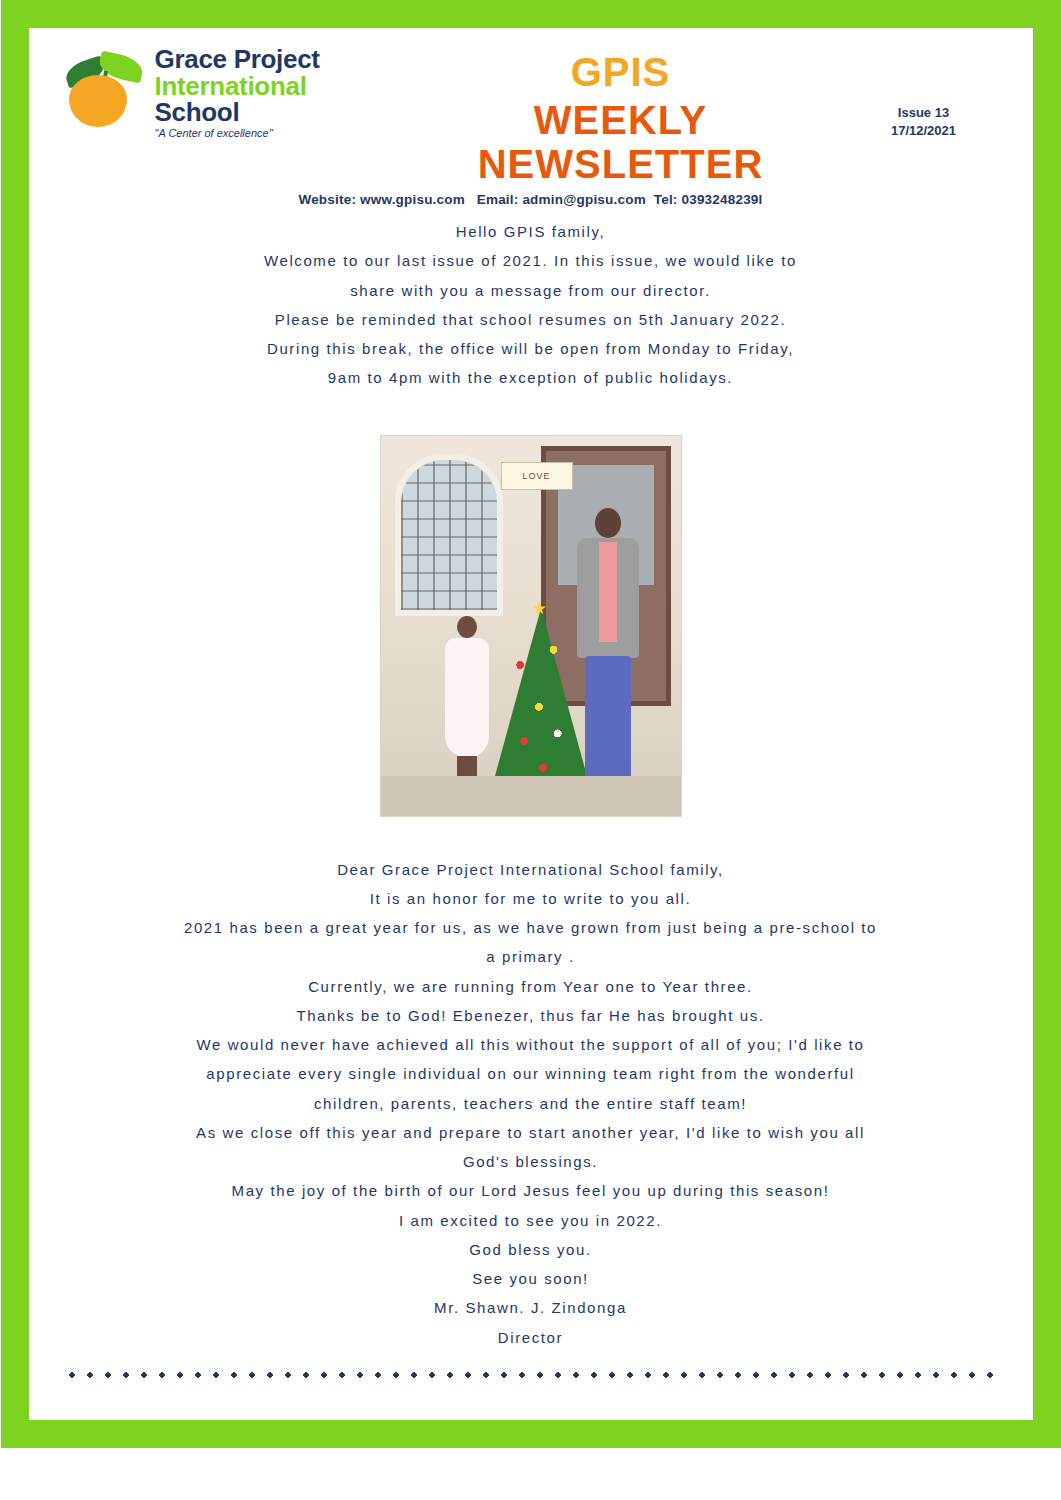Grace Project
International
School
"A Center of excellence"
GPIS
WEEKLY NEWSLETTER
Issue 13
17/12/2021
Website: www.gpisu.com Email: admin@gpisu.com Tel: 0393248239l
Hello GPIS family,
Welcome to our last issue of 2021. In this issue, we would like to
share with you a message from our director.
Please be reminded that school resumes on 5th January 2022.
During this break, the office will be open from Monday to Friday,
9am to 4pm with the exception of public holidays.
LOVE
Dear Grace Project International School family,
It is an honor for me to write to you all.
2021 has been a great year for us, as we have grown from just being a pre-school to
a primary .
Currently, we are running from Year one to Year three.
Thanks be to God! Ebenezer, thus far He has brought us.
We would never have achieved all this without the support of all of you; I'd like to
appreciate every single individual on our winning team right from the wonderful
children, parents, teachers and the entire staff team!
As we close off this year and prepare to start another year, I'd like to wish you all
God's blessings.
May the joy of the birth of our Lord Jesus feel you up during this season!
I am excited to see you in 2022.
God bless you.
See you soon!
Mr. Shawn. J. Zindonga
Director